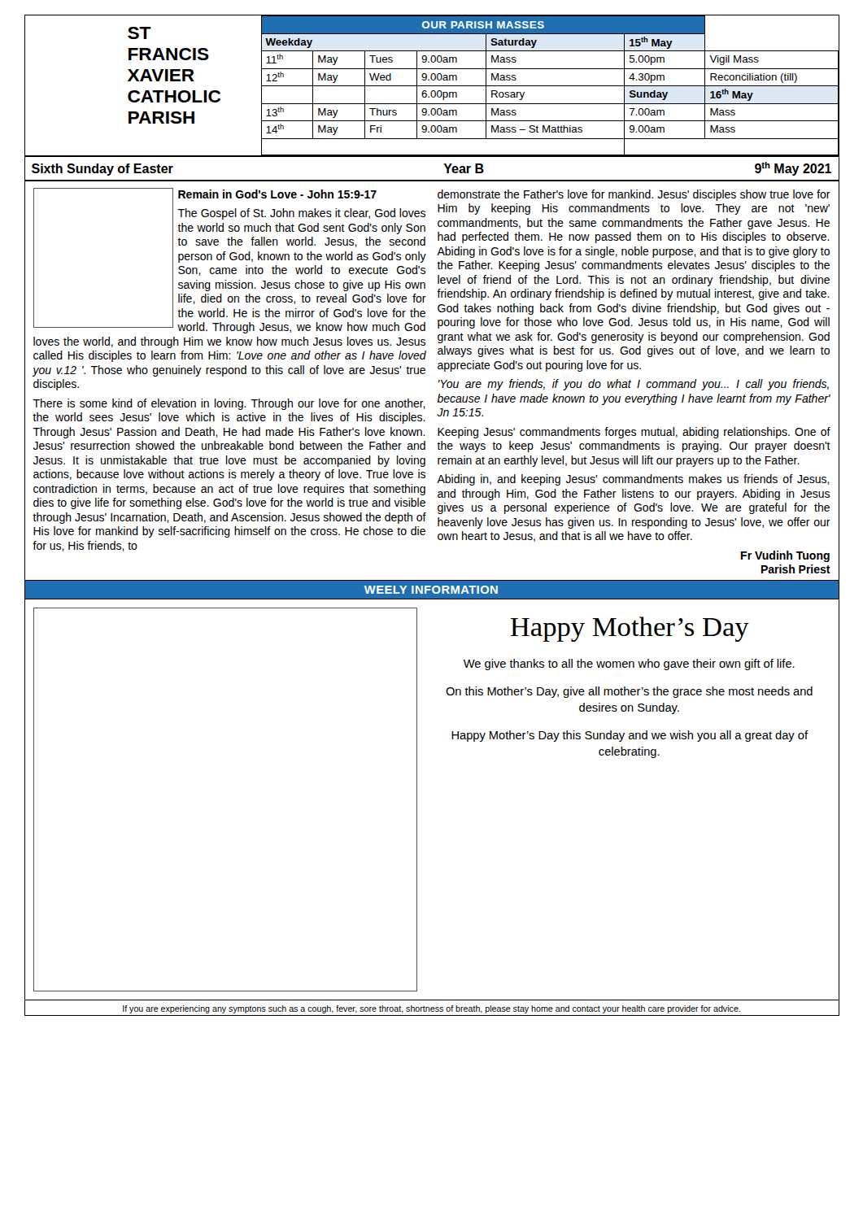ST
FRANCIS
XAVIER
CATHOLIC
PARISH
| OUR PARISH MASSES |
| --- |
| Weekday | Saturday | 15 th May |
| 11 th | May | Tues | 9.00am | Mass | 5.00pm | Vigil Mass |
| 12 th | May | Wed | 9.00am | Mass | 4.30pm | Reconciliation (till) |
| | | | 6.00pm | Rosary | Sunday | 16 th May |
| 13 th | May | Thurs | 9.00am | Mass | 7.00am | Mass |
| 14 th | May | Fri | 9.00am | Mass – St Matthias | 9.00am | Mass |
Sixth Sunday of Easter
Year B
9th May 2021
Remain in God's Love - John 15:9-17
The Gospel of St. John makes it clear, God loves the world so much that God sent God's only Son to save the fallen world. Jesus, the second person of God, known to the world as God's only Son, came into the world to execute God's saving mission. Jesus chose to give up His own life, died on the cross, to reveal God's love for the world. He is the mirror of God's love for the world. Through Jesus, we know how much God loves the world, and through Him we know how much Jesus loves us. Jesus called His disciples to learn from Him: 'Love one and other as I have loved you v.12 '. Those who genuinely respond to this call of love are Jesus' true disciples.
There is some kind of elevation in loving. Through our love for one another, the world sees Jesus' love which is active in the lives of His disciples. Through Jesus' Passion and Death, He had made His Father's love known. Jesus' resurrection showed the unbreakable bond between the Father and Jesus. It is unmistakable that true love must be accompanied by loving actions, because love without actions is merely a theory of love. True love is contradiction in terms, because an act of true love requires that something dies to give life for something else. God's love for the world is true and visible through Jesus' Incarnation, Death, and Ascension. Jesus showed the depth of His love for mankind by self-sacrificing himself on the cross. He chose to die for us, His friends, to
demonstrate the Father's love for mankind. Jesus' disciples show true love for Him by keeping His commandments to love. They are not 'new' commandments, but the same commandments the Father gave Jesus. He had perfected them. He now passed them on to His disciples to observe. Abiding in God's love is for a single, noble purpose, and that is to give glory to the Father. Keeping Jesus' commandments elevates Jesus' disciples to the level of friend of the Lord. This is not an ordinary friendship, but divine friendship. An ordinary friendship is defined by mutual interest, give and take. God takes nothing back from God's divine friendship, but God gives out -pouring love for those who love God. Jesus told us, in His name, God will grant what we ask for. God's generosity is beyond our comprehension. God always gives what is best for us. God gives out of love, and we learn to appreciate God's out pouring love for us.
'You are my friends, if you do what I command you... I call you friends, because I have made known to you everything I have learnt from my Father' Jn 15:15.
Keeping Jesus' commandments forges mutual, abiding relationships. One of the ways to keep Jesus' commandments is praying. Our prayer doesn't remain at an earthly level, but Jesus will lift our prayers up to the Father.
Abiding in, and keeping Jesus' commandments makes us friends of Jesus, and through Him, God the Father listens to our prayers. Abiding in Jesus gives us a personal experience of God's love. We are grateful for the heavenly love Jesus has given us. In responding to Jesus' love, we offer our own heart to Jesus, and that is all we have to offer.
Fr Vudinh Tuong
Parish Priest
WEELY INFORMATION
Happy Mother’s Day
We give thanks to all the women who gave their own gift of life.
On this Mother’s Day, give all mother’s the grace she most needs and desires on Sunday.
Happy Mother’s Day this Sunday and we wish you all a great day of celebrating.
If you are experiencing any symptons such as a cough, fever, sore throat, shortness of breath, please stay home and contact your health care provider for advice.